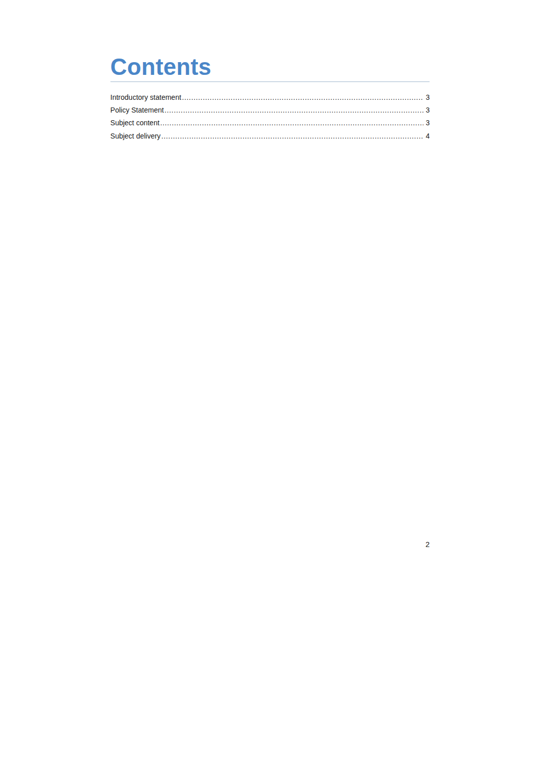Contents
Introductory statement ........................................................................................................................................................... 3
Policy Statement ................................................................................................................................................................. 3
Subject content ................................................................................................................................................................... 3
Subject delivery .................................................................................................................................................................. 4
2